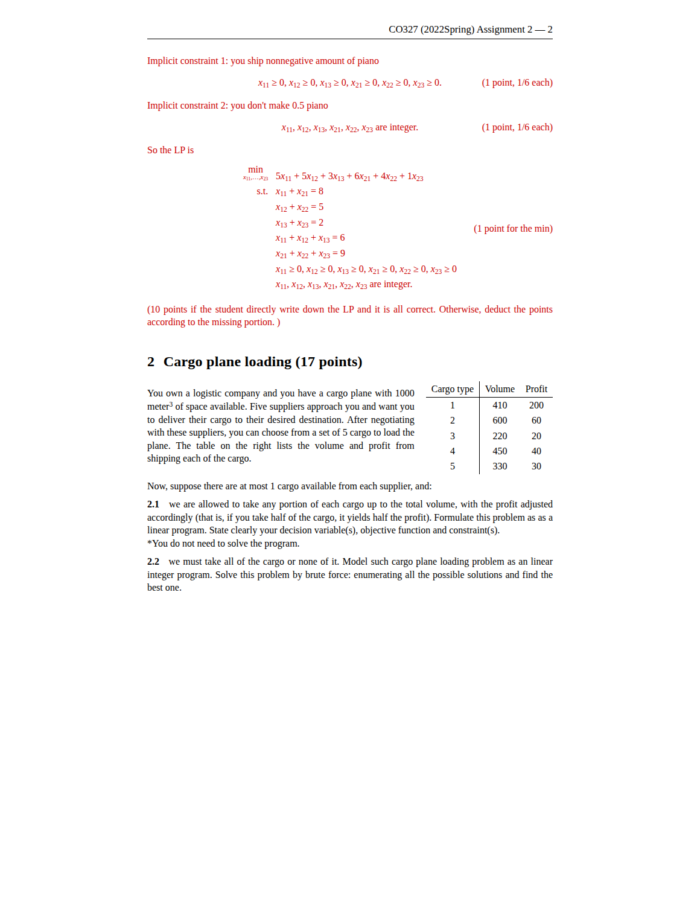CO327 (2022Spring) Assignment 2 — 2
Implicit constraint 1: you ship nonnegative amount of piano
x11 ≥ 0, x12 ≥ 0, x13 ≥ 0, x21 ≥ 0, x22 ≥ 0, x23 ≥ 0. (1 point, 1/6 each)
Implicit constraint 2: you don't make 0.5 piano
x11, x12, x13, x21, x22, x23 are integer. (1 point, 1/6 each)
So the LP is
minx11,…,x23
5x11 + 5x12 + 3x13 + 6x21 + 4x22 + 1x23
s.t.
x11 + x21 = 8
x12 + x22 = 5
x13 + x23 = 2
x11 + x12 + x13 = 6
x21 + x22 + x23 = 9
x11 ≥ 0, x12 ≥ 0, x13 ≥ 0, x21 ≥ 0, x22 ≥ 0, x23 ≥ 0
x11, x12, x13, x21, x22, x23 are integer.
(1 point for the min)
(10 points if the student directly write down the LP and it is all correct. Otherwise, deduct the points according to the missing portion. )
2 Cargo plane loading (17 points)
You own a logistic company and you have a cargo plane with 1000 meter3 of space available. Five suppliers approach you and want you to deliver their cargo to their desired destination. After negotiating with these suppliers, you can choose from a set of 5 cargo to load the plane. The table on the right lists the volume and profit from shipping each of the cargo.
| Cargo type | Volume | Profit |
| --- | --- | --- |
| 1 | 410 | 200 |
| 2 | 600 | 60 |
| 3 | 220 | 20 |
| 4 | 450 | 40 |
| 5 | 330 | 30 |
Now, suppose there are at most 1 cargo available from each supplier, and:
2.1 we are allowed to take any portion of each cargo up to the total volume, with the profit adjusted accordingly (that is, if you take half of the cargo, it yields half the profit). Formulate this problem as as a linear program. State clearly your decision variable(s), objective function and constraint(s).
*You do not need to solve the program.
2.2 we must take all of the cargo or none of it. Model such cargo plane loading problem as an linear integer program. Solve this problem by brute force: enumerating all the possible solutions and find the best one.